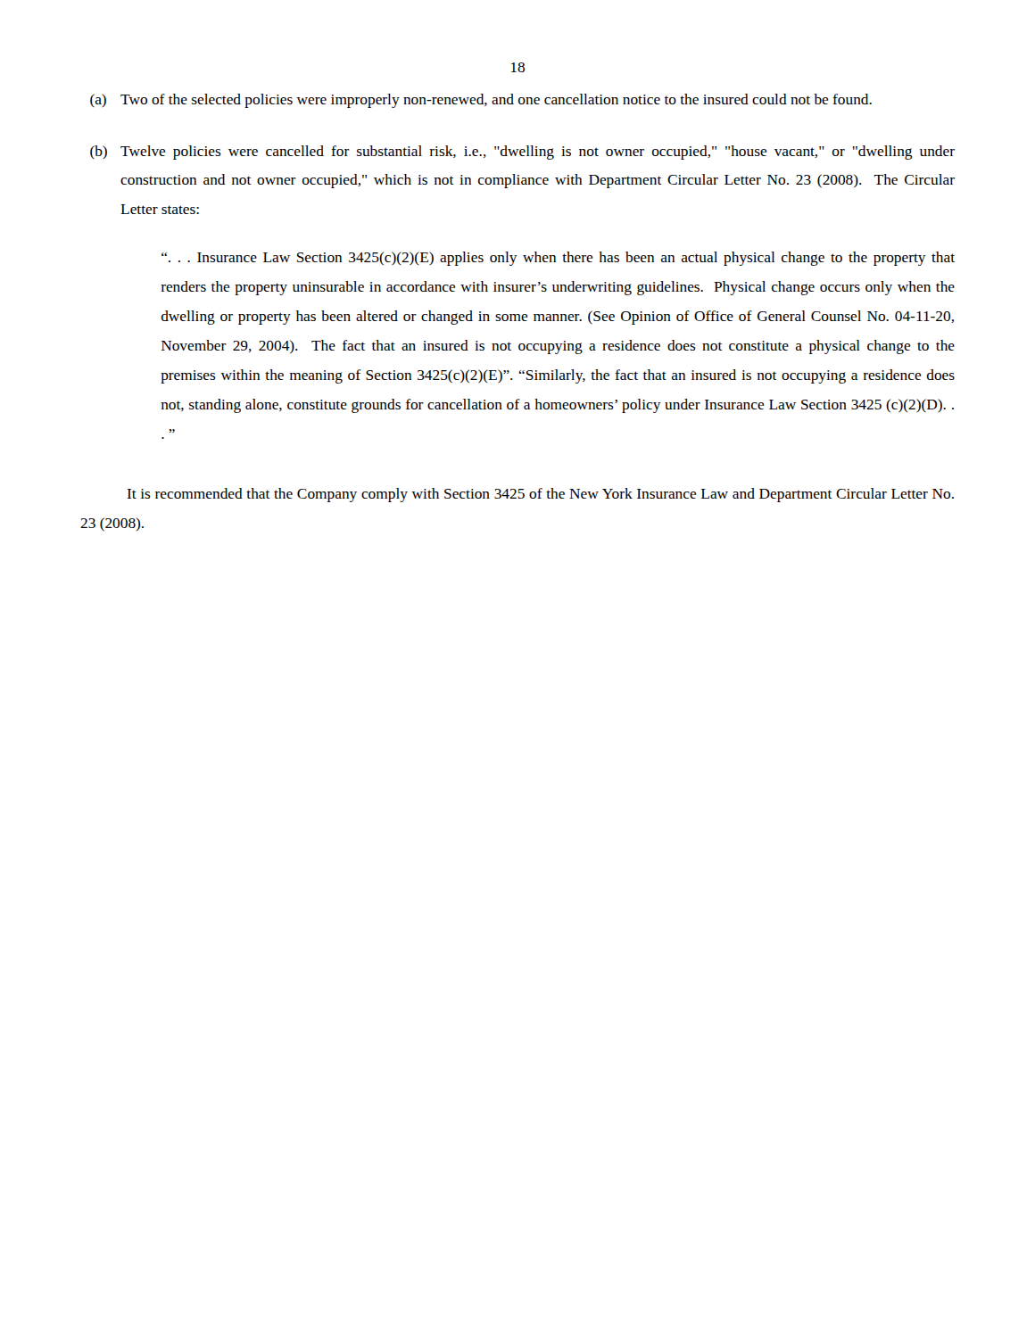18
(a) Two of the selected policies were improperly non-renewed, and one cancellation notice to the insured could not be found.
(b) Twelve policies were cancelled for substantial risk, i.e., "dwelling is not owner occupied," "house vacant," or "dwelling under construction and not owner occupied," which is not in compliance with Department Circular Letter No. 23 (2008). The Circular Letter states:
“. . . Insurance Law Section 3425(c)(2)(E) applies only when there has been an actual physical change to the property that renders the property uninsurable in accordance with insurer’s underwriting guidelines. Physical change occurs only when the dwelling or property has been altered or changed in some manner. (See Opinion of Office of General Counsel No. 04-11-20, November 29, 2004). The fact that an insured is not occupying a residence does not constitute a physical change to the premises within the meaning of Section 3425(c)(2)(E)”. “Similarly, the fact that an insured is not occupying a residence does not, standing alone, constitute grounds for cancellation of a homeowners’ policy under Insurance Law Section 3425 (c)(2)(D). . . ”
It is recommended that the Company comply with Section 3425 of the New York Insurance Law and Department Circular Letter No. 23 (2008).